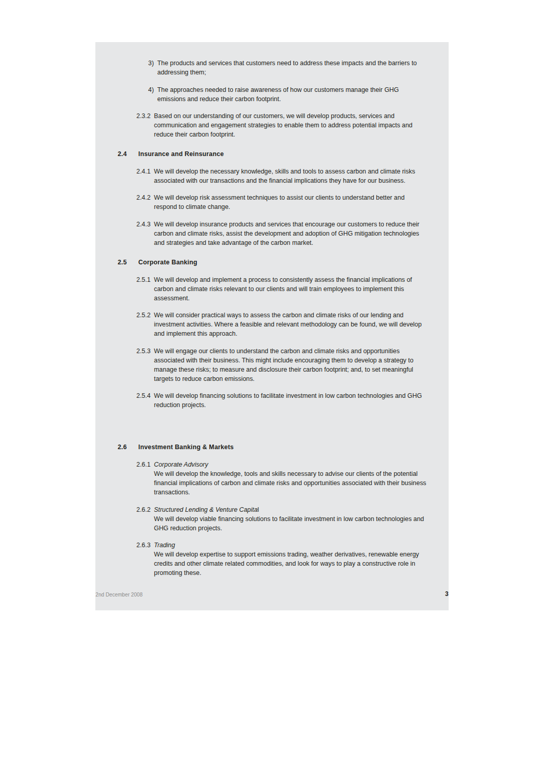3) The products and services that customers need to address these impacts and the barriers to addressing them;
4) The approaches needed to raise awareness of how our customers manage their GHG emissions and reduce their carbon footprint.
2.3.2 Based on our understanding of our customers, we will develop products, services and communication and engagement strategies to enable them to address potential impacts and reduce their carbon footprint.
2.4 Insurance and Reinsurance
2.4.1 We will develop the necessary knowledge, skills and tools to assess carbon and climate risks associated with our transactions and the financial implications they have for our business.
2.4.2 We will develop risk assessment techniques to assist our clients to understand better and respond to climate change.
2.4.3 We will develop insurance products and services that encourage our customers to reduce their carbon and climate risks, assist the development and adoption of GHG mitigation technologies and strategies and take advantage of the carbon market.
2.5 Corporate Banking
2.5.1 We will develop and implement a process to consistently assess the financial implications of carbon and climate risks relevant to our clients and will train employees to implement this assessment.
2.5.2 We will consider practical ways to assess the carbon and climate risks of our lending and investment activities. Where a feasible and relevant methodology can be found, we will develop and implement this approach.
2.5.3 We will engage our clients to understand the carbon and climate risks and opportunities associated with their business. This might include encouraging them to develop a strategy to manage these risks; to measure and disclosure their carbon footprint; and, to set meaningful targets to reduce carbon emissions.
2.5.4 We will develop financing solutions to facilitate investment in low carbon technologies and GHG reduction projects.
2.6 Investment Banking & Markets
2.6.1 Corporate Advisory
We will develop the knowledge, tools and skills necessary to advise our clients of the potential financial implications of carbon and climate risks and opportunities associated with their business transactions.
2.6.2 Structured Lending & Venture Capital
We will develop viable financing solutions to facilitate investment in low carbon technologies and GHG reduction projects.
2.6.3 Trading
We will develop expertise to support emissions trading, weather derivatives, renewable energy credits and other climate related commodities, and look for ways to play a constructive role in promoting these.
2nd December 2008
3